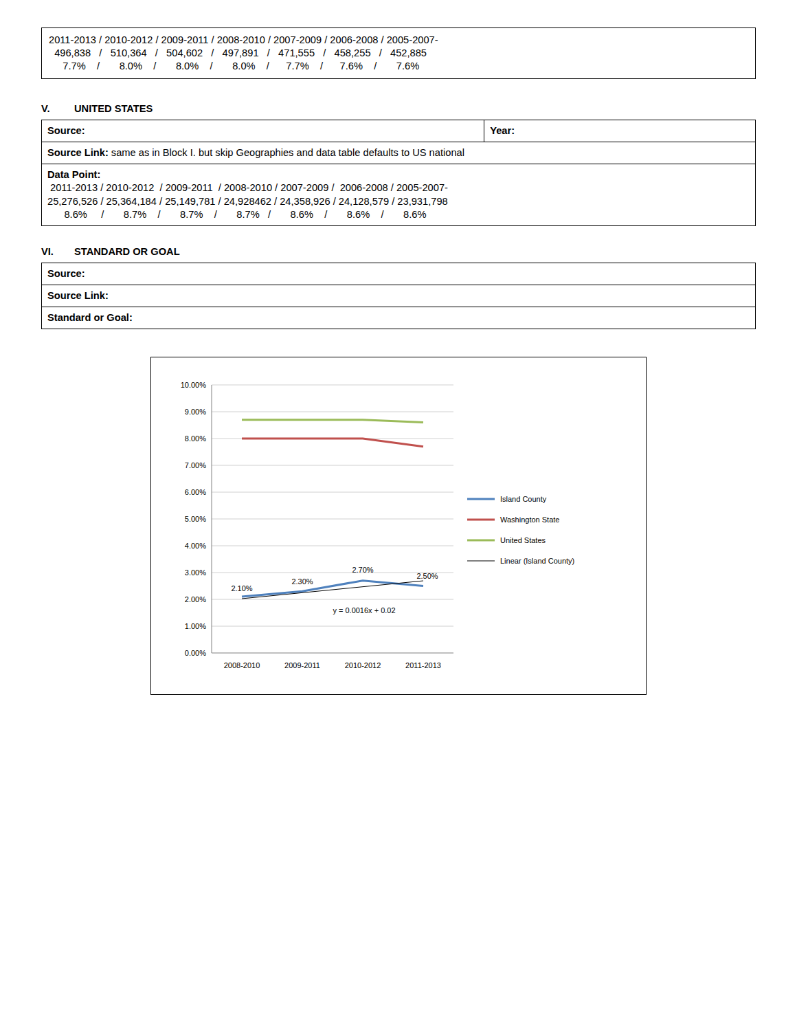| 2011-2013 / 2010-2012 / 2009-2011 / 2008-2010 / 2007-2009 / 2006-2008 / 2005-2007- 496,838 / 510,364 / 504,602 / 497,891 / 471,555 / 458,255 / 452,885 7.7% / 8.0% / 8.0% / 8.0% / 7.7% / 7.6% / 7.6% |
V. UNITED STATES
| Source: | Year: |
| Source Link: same as in Block I. but skip Geographies and data table defaults to US national |
| Data Point: 2011-2013 / 2010-2012 / 2009-2011 / 2008-2010 / 2007-2009 / 2006-2008 / 2005-2007- 25,276,526 / 25,364,184 / 25,149,781 / 24,928462 / 24,358,926 / 24,128,579 / 23,931,798 8.6% / 8.7% / 8.7% / 8.7% / 8.6% / 8.6% / 8.6% |
VI. STANDARD OR GOAL
| Source: |
| Source Link: |
| Standard or Goal: |
10.00% 9.00% 8.00% 7.00% 6.00% 5.00% 4.00% 3.00% 2.00% 1.00% 0.00% 2008-2010 2009-2011 2010-2012 2011-2013 2.10% 2.30% 2.70% 2.50% y = 0.0016x + 0.02 Island County Washington State United States Linear (Island County)